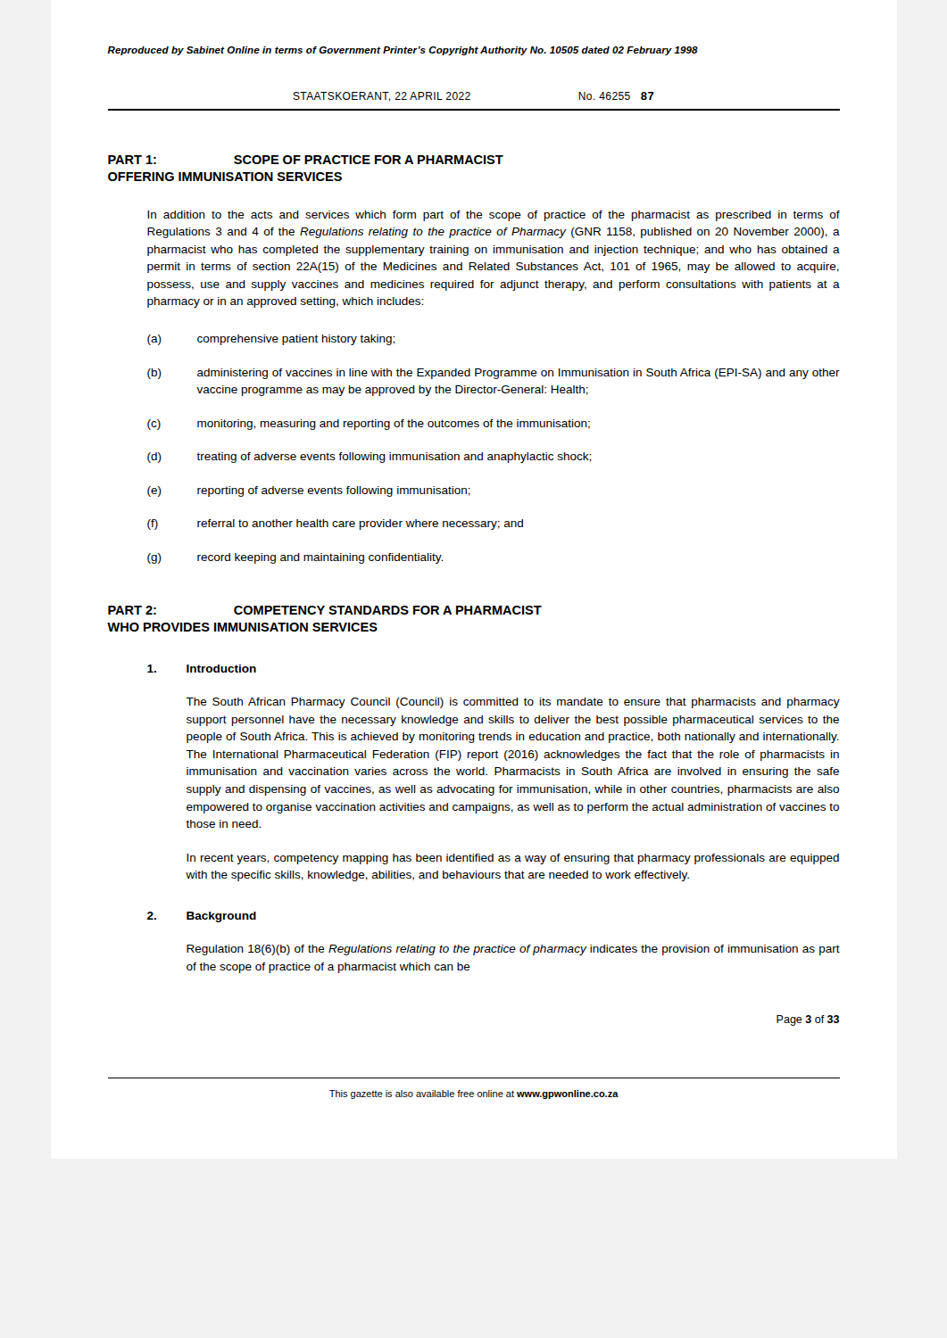Reproduced by Sabinet Online in terms of Government Printer’s Copyright Authority No. 10505 dated 02 February 1998
STAATSKOERANT, 22 APRIL 2022 No. 46255 87
PART 1: SCOPE OF PRACTICE FOR A PHARMACIST
OFFERING IMMUNISATION SERVICES
In addition to the acts and services which form part of the scope of practice of the pharmacist as prescribed in terms of Regulations 3 and 4 of the Regulations relating to the practice of Pharmacy (GNR 1158, published on 20 November 2000), a pharmacist who has completed the supplementary training on immunisation and injection technique; and who has obtained a permit in terms of section 22A(15) of the Medicines and Related Substances Act, 101 of 1965, may be allowed to acquire, possess, use and supply vaccines and medicines required for adjunct therapy, and perform consultations with patients at a pharmacy or in an approved setting, which includes:
(a) comprehensive patient history taking;
(b) administering of vaccines in line with the Expanded Programme on Immunisation in South Africa (EPI-SA) and any other vaccine programme as may be approved by the Director-General: Health;
(c) monitoring, measuring and reporting of the outcomes of the immunisation;
(d) treating of adverse events following immunisation and anaphylactic shock;
(e) reporting of adverse events following immunisation;
(f) referral to another health care provider where necessary; and
(g) record keeping and maintaining confidentiality.
PART 2: COMPETENCY STANDARDS FOR A PHARMACIST
WHO PROVIDES IMMUNISATION SERVICES
1.
Introduction
The South African Pharmacy Council (Council) is committed to its mandate to ensure that pharmacists and pharmacy support personnel have the necessary knowledge and skills to deliver the best possible pharmaceutical services to the people of South Africa. This is achieved by monitoring trends in education and practice, both nationally and internationally. The International Pharmaceutical Federation (FIP) report (2016) acknowledges the fact that the role of pharmacists in immunisation and vaccination varies across the world. Pharmacists in South Africa are involved in ensuring the safe supply and dispensing of vaccines, as well as advocating for immunisation, while in other countries, pharmacists are also empowered to organise vaccination activities and campaigns, as well as to perform the actual administration of vaccines to those in need.
In recent years, competency mapping has been identified as a way of ensuring that pharmacy professionals are equipped with the specific skills, knowledge, abilities, and behaviours that are needed to work effectively.
2.
Background
Regulation 18(6)(b) of the Regulations relating to the practice of pharmacy indicates the provision of immunisation as part of the scope of practice of a pharmacist which can be
Page 3 of 33
This gazette is also available free online at www.gpwonline.co.za